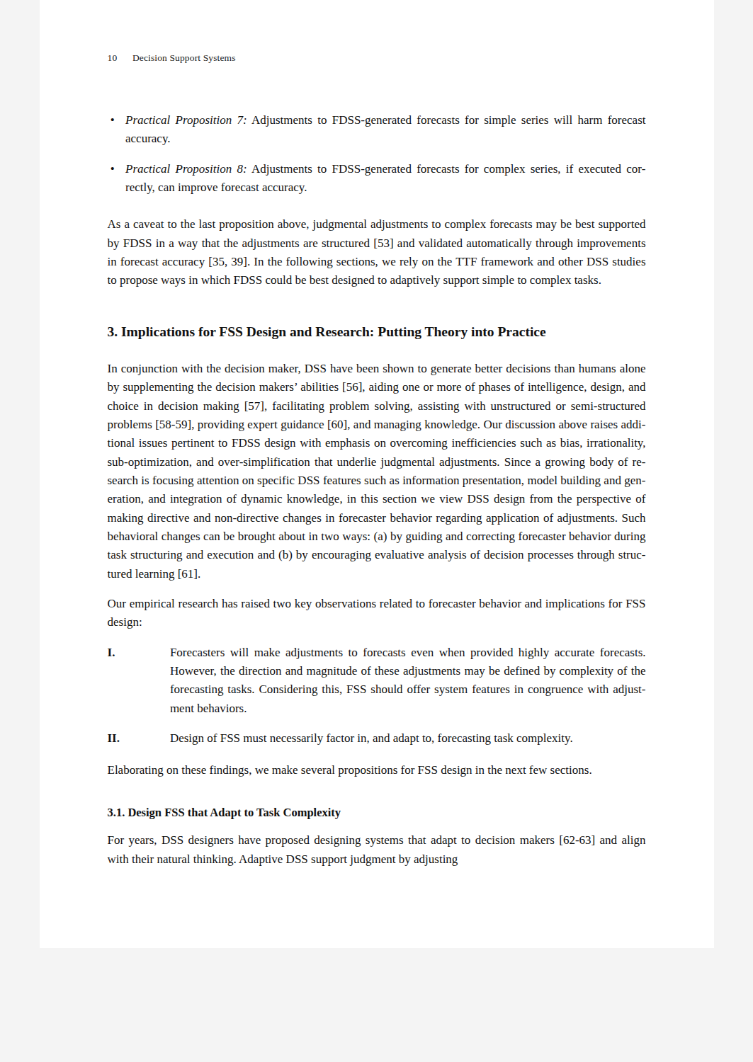10 Decision Support Systems
Practical Proposition 7: Adjustments to FDSS-generated forecasts for simple series will harm forecast accuracy.
Practical Proposition 8: Adjustments to FDSS-generated forecasts for complex series, if executed correctly, can improve forecast accuracy.
As a caveat to the last proposition above, judgmental adjustments to complex forecasts may be best supported by FDSS in a way that the adjustments are structured [53] and validated automatically through improvements in forecast accuracy [35, 39]. In the following sections, we rely on the TTF framework and other DSS studies to propose ways in which FDSS could be best designed to adaptively support simple to complex tasks.
3. Implications for FSS Design and Research: Putting Theory into Practice
In conjunction with the decision maker, DSS have been shown to generate better decisions than humans alone by supplementing the decision makers’ abilities [56], aiding one or more of phases of intelligence, design, and choice in decision making [57], facilitating problem solving, assisting with unstructured or semi-structured problems [58-59], providing expert guidance [60], and managing knowledge. Our discussion above raises additional issues pertinent to FDSS design with emphasis on overcoming inefficiencies such as bias, irrationality, sub-optimization, and over-simplification that underlie judgmental adjustments. Since a growing body of research is focusing attention on specific DSS features such as information presentation, model building and generation, and integration of dynamic knowledge, in this section we view DSS design from the perspective of making directive and non-directive changes in forecaster behavior regarding application of adjustments. Such behavioral changes can be brought about in two ways: (a) by guiding and correcting forecaster behavior during task structuring and execution and (b) by encouraging evaluative analysis of decision processes through structured learning [61].
Our empirical research has raised two key observations related to forecaster behavior and implications for FSS design:
Forecasters will make adjustments to forecasts even when provided highly accurate forecasts. However, the direction and magnitude of these adjustments may be defined by complexity of the forecasting tasks. Considering this, FSS should offer system features in congruence with adjustment behaviors.
Design of FSS must necessarily factor in, and adapt to, forecasting task complexity.
Elaborating on these findings, we make several propositions for FSS design in the next few sections.
3.1. Design FSS that Adapt to Task Complexity
For years, DSS designers have proposed designing systems that adapt to decision makers [62-63] and align with their natural thinking. Adaptive DSS support judgment by adjusting